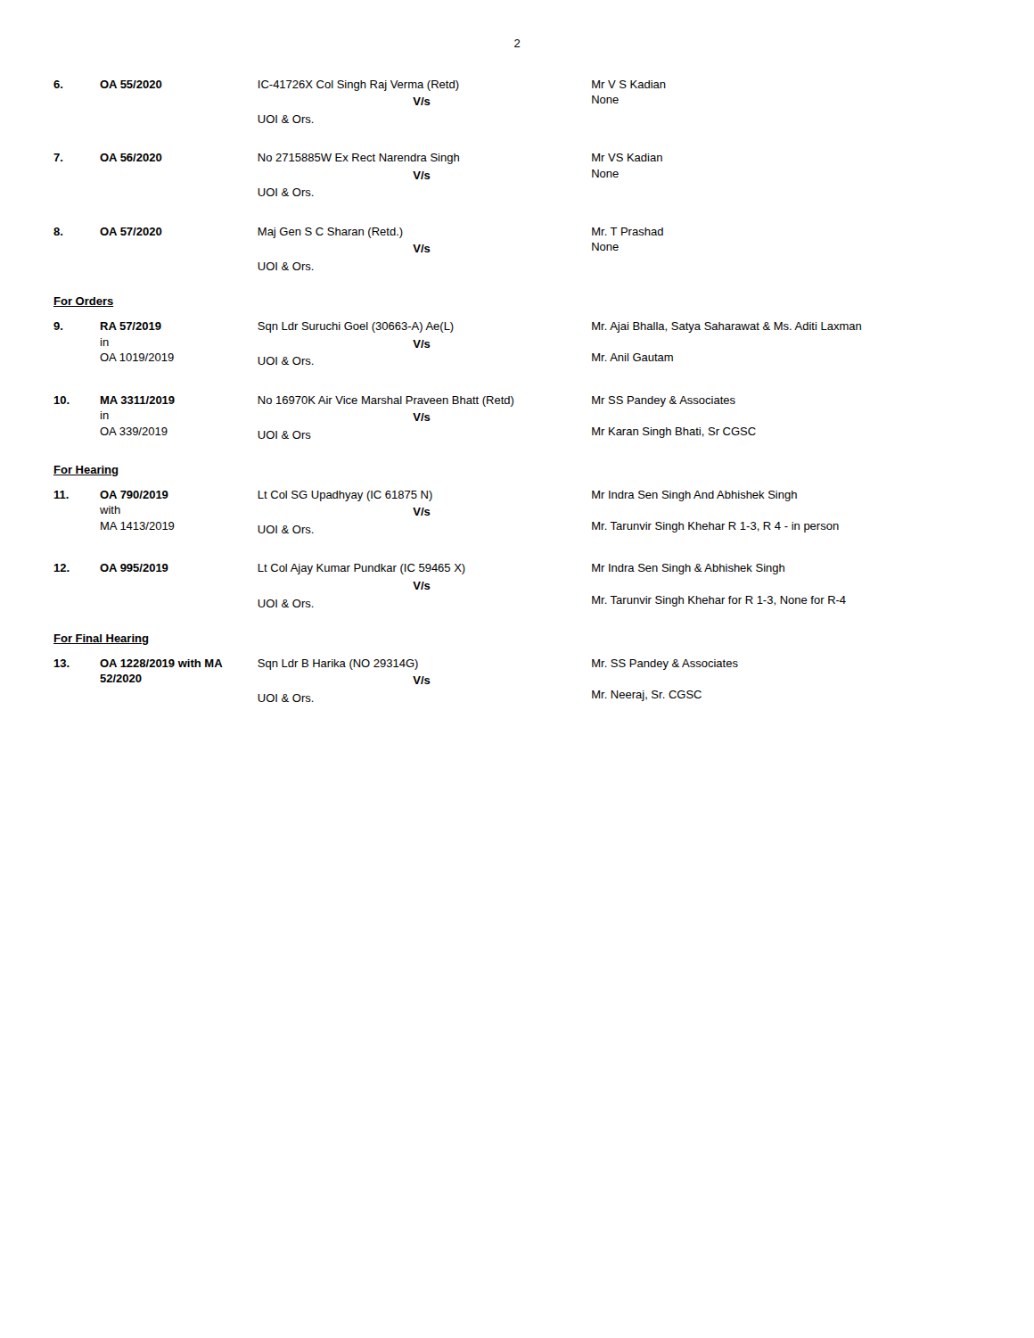2
| 6. | OA 55/2020 | IC-41726X Col Singh Raj Verma (Retd) | Mr V S Kadian |
| | | V/s UOI & Ors. | None |
| 7. | OA 56/2020 | No 2715885W Ex Rect Narendra Singh | Mr VS Kadian |
| | | V/s UOI & Ors. | None |
| 8. | OA 57/2020 | Maj Gen S C Sharan (Retd.) | Mr. T Prashad |
| | | V/s UOI & Ors. | None |
For Orders
| 9. | RA 57/2019 in OA 1019/2019 | Sqn Ldr Suruchi Goel (30663-A) Ae(L) V/s UOI & Ors. | Mr. Ajai Bhalla, Satya Saharawat & Ms. Aditi Laxman Mr. Anil Gautam |
| 10. | MA 3311/2019 in OA 339/2019 | No 16970K Air Vice Marshal Praveen Bhatt (Retd) V/s UOI & Ors | Mr SS Pandey & Associates Mr Karan Singh Bhati, Sr CGSC |
For Hearing
| 11. | OA 790/2019 with MA 1413/2019 | Lt Col SG Upadhyay (IC 61875 N) V/s UOI & Ors. | Mr Indra Sen Singh And Abhishek Singh Mr. Tarunvir Singh Khehar R 1-3, R 4 - in person |
| 12. | OA 995/2019 | Lt Col Ajay Kumar Pundkar (IC 59465 X) V/s UOI & Ors. | Mr Indra Sen Singh & Abhishek Singh Mr. Tarunvir Singh Khehar for R 1-3, None for R-4 |
For Final Hearing
| 13. | OA 1228/2019 with MA 52/2020 | Sqn Ldr B Harika (NO 29314G) V/s UOI & Ors. | Mr. SS Pandey & Associates Mr. Neeraj, Sr. CGSC |